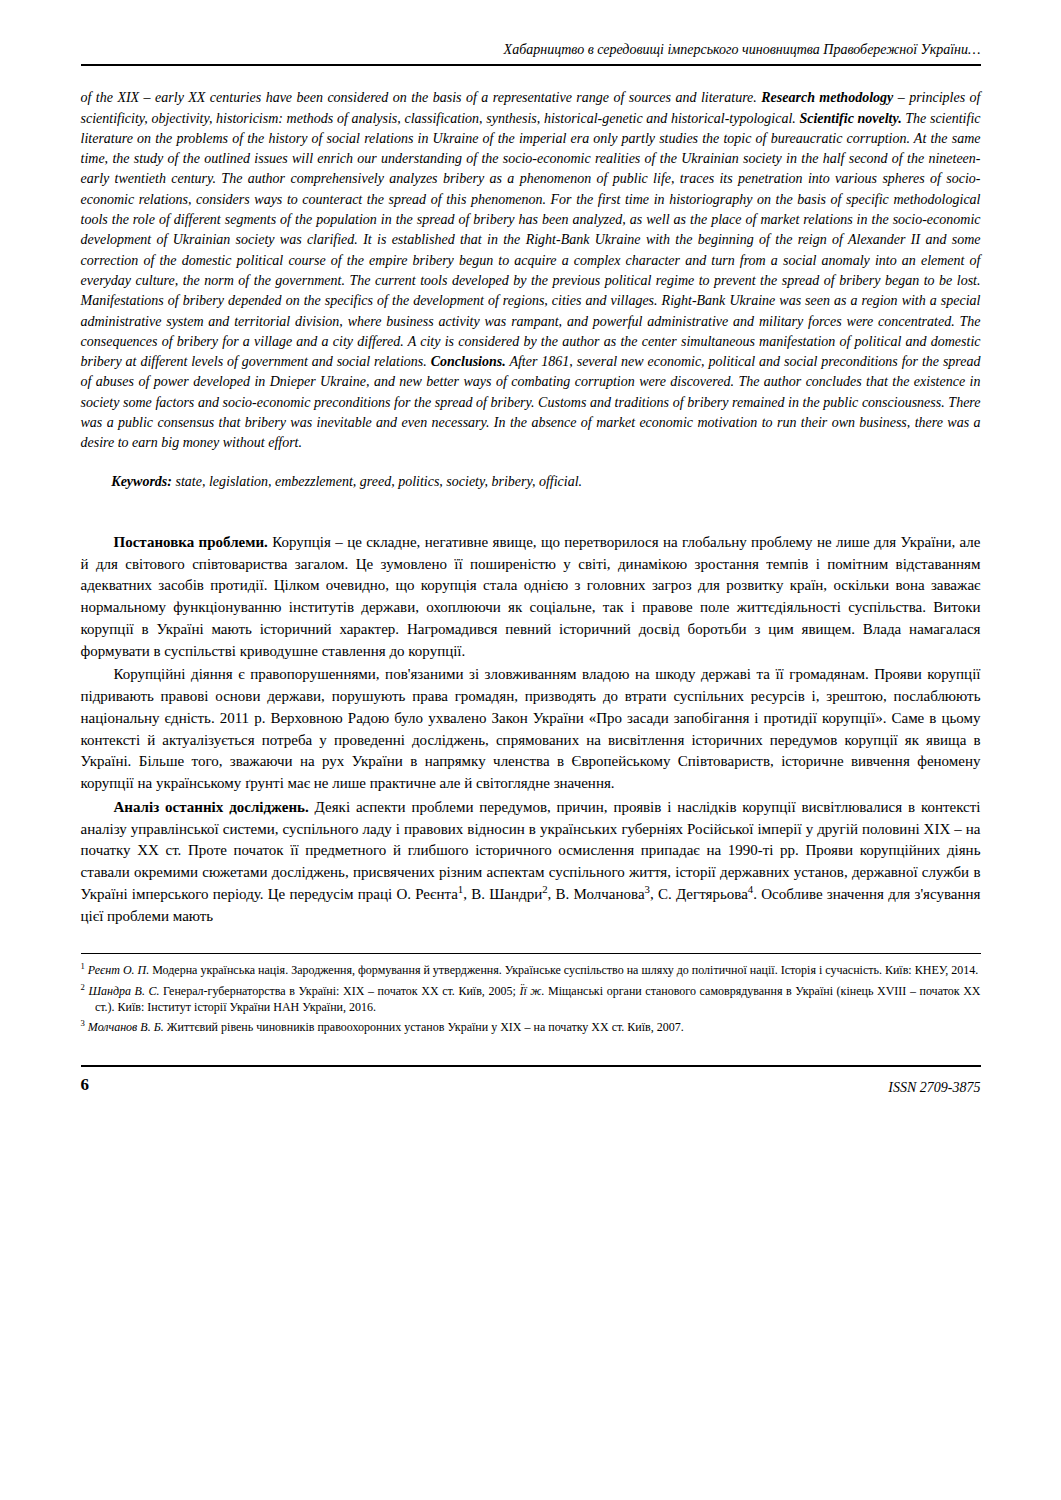Хабарництво в середовищі імперського чиновництва Правобережної України…
of the XIX – early XX centuries have been considered on the basis of a representative range of sources and literature. Research methodology – principles of scientificity, objectivity, historicism: methods of analysis, classification, synthesis, historical-genetic and historical-typological. Scientific novelty. The scientific literature on the problems of the history of social relations in Ukraine of the imperial era only partly studies the topic of bureaucratic corruption. At the same time, the study of the outlined issues will enrich our understanding of the socio-economic realities of the Ukrainian society in the half second of the nineteen-early twentieth century. The author comprehensively analyzes bribery as a phenomenon of public life, traces its penetration into various spheres of socio-economic relations, considers ways to counteract the spread of this phenomenon. For the first time in historiography on the basis of specific methodological tools the role of different segments of the population in the spread of bribery has been analyzed, as well as the place of market relations in the socio-economic development of Ukrainian society was clarified. It is established that in the Right-Bank Ukraine with the beginning of the reign of Alexander II and some correction of the domestic political course of the empire bribery begun to acquire a complex character and turn from a social anomaly into an element of everyday culture, the norm of the government. The current tools developed by the previous political regime to prevent the spread of bribery began to be lost. Manifestations of bribery depended on the specifics of the development of regions, cities and villages. Right-Bank Ukraine was seen as a region with a special administrative system and territorial division, where business activity was rampant, and powerful administrative and military forces were concentrated. The consequences of bribery for a village and a city differed. A city is considered by the author as the center simultaneous manifestation of political and domestic bribery at different levels of government and social relations. Conclusions. After 1861, several new economic, political and social preconditions for the spread of abuses of power developed in Dnieper Ukraine, and new better ways of combating corruption were discovered. The author concludes that the existence in society some factors and socio-economic preconditions for the spread of bribery. Customs and traditions of bribery remained in the public consciousness. There was a public consensus that bribery was inevitable and even necessary. In the absence of market economic motivation to run their own business, there was a desire to earn big money without effort.
Keywords: state, legislation, embezzlement, greed, politics, society, bribery, official.
Постановка проблеми. Корупція – це складне, негативне явище, що перетворилося на глобальну проблему не лише для України, але й для світового співтовариства загалом. Це зумовлено її поширеністю у світі, динамікою зростання темпів і помітним відставанням адекватних засобів протидії. Цілком очевидно, що корупція стала однією з головних загроз для розвитку країн, оскільки вона заважає нормальному функціонуванню інститутів держави, охоплюючи як соціальне, так і правове поле життєдіяльності суспільства. Витоки корупції в Україні мають історичний характер. Нагромадився певний історичний досвід боротьби з цим явищем. Влада намагалася формувати в суспільстві криводушне ставлення до корупції.
Корупційні діяння є правопорушеннями, пов'язаними зі зловживанням владою на шкоду державі та її громадянам. Прояви корупції підривають правові основи держави, порушують права громадян, призводять до втрати суспільних ресурсів і, зрештою, послаблюють національну єдність. 2011 р. Верховною Радою було ухвалено Закон України «Про засади запобігання і протидії корупції». Саме в цьому контексті й актуалізується потреба у проведенні досліджень, спрямованих на висвітлення історичних передумов корупції як явища в Україні. Більше того, зважаючи на рух України в напрямку членства в Європейському Співтовариств, історичне вивчення феномену корупції на українському ґрунті має не лише практичне але й світоглядне значення.
Аналіз останніх досліджень. Деякі аспекти проблеми передумов, причин, проявів і наслідків корупції висвітлювалися в контексті аналізу управлінської системи, суспільного ладу і правових відносин в українських губерніях Російської імперії у другій половині XIX – на початку XX ст. Проте початок її предметного й глибшого історичного осмислення припадає на 1990-ті рр. Прояви корупційних діянь ставали окремими сюжетами досліджень, присвячених різним аспектам суспільного життя, історії державних установ, державної служби в Україні імперського періоду. Це передусім праці О. Реєнта1, В. Шандри2, В. Молчанова3, С. Дегтярьова4. Особливе значення для з'ясування цієї проблеми мають
1 Реєнт О. П. Модерна українська нація. Зародження, формування й утвердження. Українське суспільство на шляху до політичної нації. Історія і сучасність. Київ: КНЕУ, 2014.
2 Шандра В. С. Генерал-губернаторства в Україні: XIX – початок XX ст. Київ, 2005; Її ж. Міщанські органи станового самоврядування в Україні (кінець XVIII – початок XX ст.). Київ: Інститут історії України НАН України, 2016.
3 Молчанов В. Б. Життєвий рівень чиновників правоохоронних установ України у XIX – на початку XX ст. Київ, 2007.
6 ISSN 2709-3875